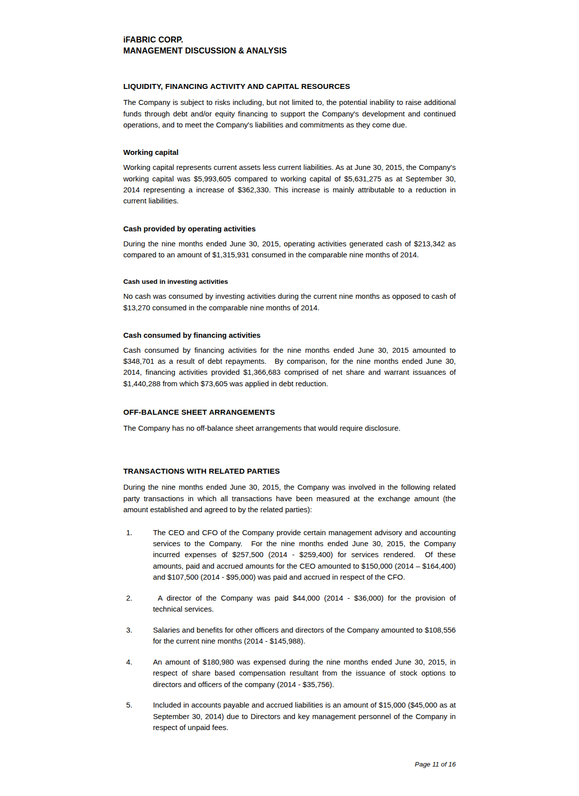iFABRIC CORP.
MANAGEMENT DISCUSSION & ANALYSIS
LIQUIDITY, FINANCING ACTIVITY AND CAPITAL RESOURCES
The Company is subject to risks including, but not limited to, the potential inability to raise additional funds through debt and/or equity financing to support the Company's development and continued operations, and to meet the Company's liabilities and commitments as they come due.
Working capital
Working capital represents current assets less current liabilities. As at June 30, 2015, the Company's working capital was $5,993,605 compared to working capital of $5,631,275 as at September 30, 2014 representing a increase of $362,330. This increase is mainly attributable to a reduction in current liabilities.
Cash provided by operating activities
During the nine months ended June 30, 2015, operating activities generated cash of $213,342 as compared to an amount of $1,315,931 consumed in the comparable nine months of 2014.
Cash used in investing activities
No cash was consumed by investing activities during the current nine months as opposed to cash of $13,270 consumed in the comparable nine months of 2014.
Cash consumed by financing activities
Cash consumed by financing activities for the nine months ended June 30, 2015 amounted to $348,701 as a result of debt repayments. By comparison, for the nine months ended June 30, 2014, financing activities provided $1,366,683 comprised of net share and warrant issuances of $1,440,288 from which $73,605 was applied in debt reduction.
OFF-BALANCE SHEET ARRANGEMENTS
The Company has no off-balance sheet arrangements that would require disclosure.
TRANSACTIONS WITH RELATED PARTIES
During the nine months ended June 30, 2015, the Company was involved in the following related party transactions in which all transactions have been measured at the exchange amount (the amount established and agreed to by the related parties):
The CEO and CFO of the Company provide certain management advisory and accounting services to the Company. For the nine months ended June 30, 2015, the Company incurred expenses of $257,500 (2014 - $259,400) for services rendered. Of these amounts, paid and accrued amounts for the CEO amounted to $150,000 (2014 – $164,400) and $107,500 (2014 - $95,000) was paid and accrued in respect of the CFO.
A director of the Company was paid $44,000 (2014 - $36,000) for the provision of technical services.
Salaries and benefits for other officers and directors of the Company amounted to $108,556 for the current nine months (2014 - $145,988).
An amount of $180,980 was expensed during the nine months ended June 30, 2015, in respect of share based compensation resultant from the issuance of stock options to directors and officers of the company (2014 - $35,756).
Included in accounts payable and accrued liabilities is an amount of $15,000 ($45,000 as at September 30, 2014) due to Directors and key management personnel of the Company in respect of unpaid fees.
Page 11 of 16